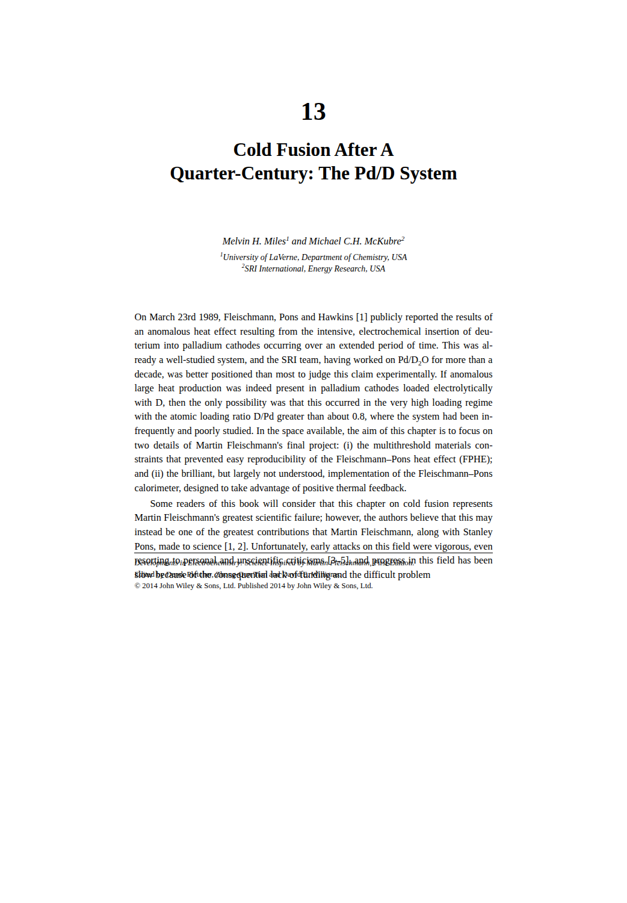13
Cold Fusion After A
Quarter-Century: The Pd/D System
Melvin H. Miles1 and Michael C.H. McKubre2
1University of LaVerne, Department of Chemistry, USA
2SRI International, Energy Research, USA
On March 23rd 1989, Fleischmann, Pons and Hawkins [1] publicly reported the results of an anomalous heat effect resulting from the intensive, electrochemical insertion of deuterium into palladium cathodes occurring over an extended period of time. This was already a well-studied system, and the SRI team, having worked on Pd/D2O for more than a decade, was better positioned than most to judge this claim experimentally. If anomalous large heat production was indeed present in palladium cathodes loaded electrolytically with D, then the only possibility was that this occurred in the very high loading regime with the atomic loading ratio D/Pd greater than about 0.8, where the system had been infrequently and poorly studied. In the space available, the aim of this chapter is to focus on two details of Martin Fleischmann's final project: (i) the multithreshold materials constraints that prevented easy reproducibility of the Fleischmann–Pons heat effect (FPHE); and (ii) the brilliant, but largely not understood, implementation of the Fleischmann–Pons calorimeter, designed to take advantage of positive thermal feedback.
Some readers of this book will consider that this chapter on cold fusion represents Martin Fleischmann's greatest scientific failure; however, the authors believe that this may instead be one of the greatest contributions that Martin Fleischmann, along with Stanley Pons, made to science [1, 2]. Unfortunately, early attacks on this field were vigorous, even resorting to personal and unscientific criticisms [3–5], and progress in this field has been slow because of the consequential lack of funding and the difficult problem
Developments in Electrochemistry: Science Inspired by Martin Fleischmann, First Edition.
Edited by Derek Pletcher, Zhong-Qun Tian and David E. Williams.
© 2014 John Wiley & Sons, Ltd. Published 2014 by John Wiley & Sons, Ltd.